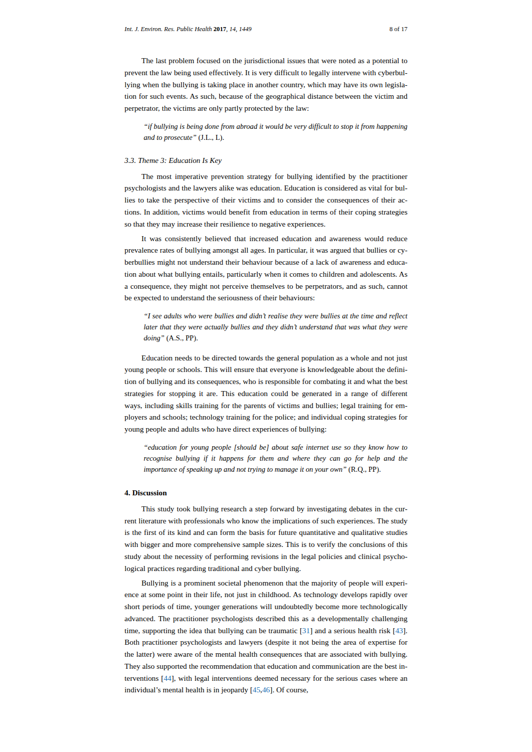Int. J. Environ. Res. Public Health 2017, 14, 1449
8 of 17
The last problem focused on the jurisdictional issues that were noted as a potential to prevent the law being used effectively. It is very difficult to legally intervene with cyberbullying when the bullying is taking place in another country, which may have its own legislation for such events. As such, because of the geographical distance between the victim and perpetrator, the victims are only partly protected by the law:
“if bullying is being done from abroad it would be very difficult to stop it from happening and to prosecute” (J.L., L).
3.3. Theme 3: Education Is Key
The most imperative prevention strategy for bullying identified by the practitioner psychologists and the lawyers alike was education. Education is considered as vital for bullies to take the perspective of their victims and to consider the consequences of their actions. In addition, victims would benefit from education in terms of their coping strategies so that they may increase their resilience to negative experiences.
It was consistently believed that increased education and awareness would reduce prevalence rates of bullying amongst all ages. In particular, it was argued that bullies or cyberbullies might not understand their behaviour because of a lack of awareness and education about what bullying entails, particularly when it comes to children and adolescents. As a consequence, they might not perceive themselves to be perpetrators, and as such, cannot be expected to understand the seriousness of their behaviours:
“I see adults who were bullies and didn’t realise they were bullies at the time and reflect later that they were actually bullies and they didn’t understand that was what they were doing” (A.S., PP).
Education needs to be directed towards the general population as a whole and not just young people or schools. This will ensure that everyone is knowledgeable about the definition of bullying and its consequences, who is responsible for combating it and what the best strategies for stopping it are. This education could be generated in a range of different ways, including skills training for the parents of victims and bullies; legal training for employers and schools; technology training for the police; and individual coping strategies for young people and adults who have direct experiences of bullying:
“education for young people [should be] about safe internet use so they know how to recognise bullying if it happens for them and where they can go for help and the importance of speaking up and not trying to manage it on your own” (R.Q., PP).
4. Discussion
This study took bullying research a step forward by investigating debates in the current literature with professionals who know the implications of such experiences. The study is the first of its kind and can form the basis for future quantitative and qualitative studies with bigger and more comprehensive sample sizes. This is to verify the conclusions of this study about the necessity of performing revisions in the legal policies and clinical psychological practices regarding traditional and cyber bullying.
Bullying is a prominent societal phenomenon that the majority of people will experience at some point in their life, not just in childhood. As technology develops rapidly over short periods of time, younger generations will undoubtedly become more technologically advanced. The practitioner psychologists described this as a developmentally challenging time, supporting the idea that bullying can be traumatic [31] and a serious health risk [43]. Both practitioner psychologists and lawyers (despite it not being the area of expertise for the latter) were aware of the mental health consequences that are associated with bullying. They also supported the recommendation that education and communication are the best interventions [44], with legal interventions deemed necessary for the serious cases where an individual’s mental health is in jeopardy [45,46]. Of course,